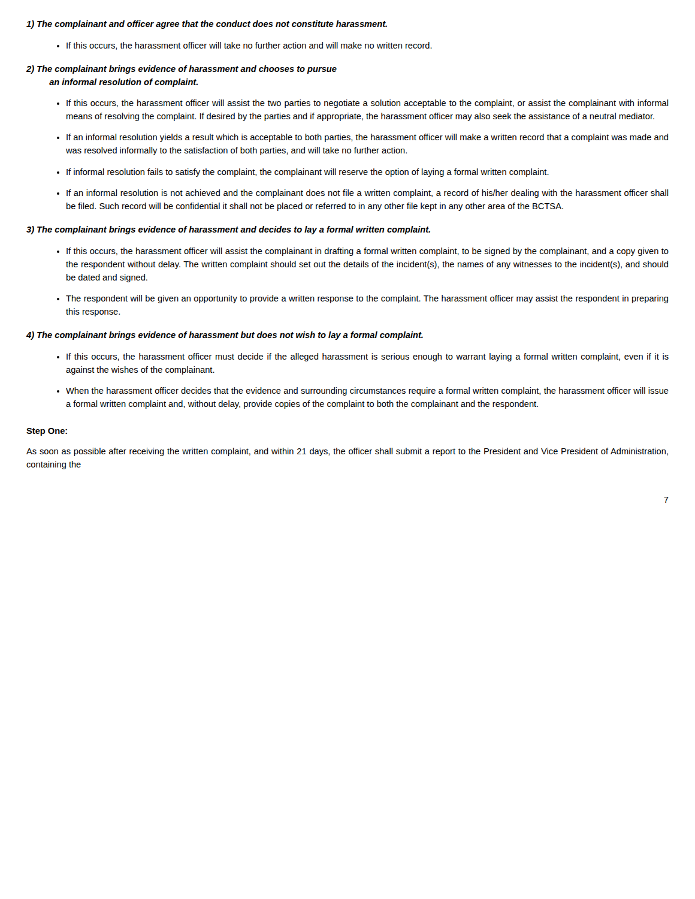The complainant and officer agree that the conduct does not constitute harassment.
If this occurs, the harassment officer will take no further action and will make no written record.
The complainant brings evidence of harassment and chooses to pursue an informal resolution of complaint.
If this occurs, the harassment officer will assist the two parties to negotiate a solution acceptable to the complaint, or assist the complainant with informal means of resolving the complaint. If desired by the parties and if appropriate, the harassment officer may also seek the assistance of a neutral mediator.
If an informal resolution yields a result which is acceptable to both parties, the harassment officer will make a written record that a complaint was made and was resolved informally to the satisfaction of both parties, and will take no further action.
If informal resolution fails to satisfy the complaint, the complainant will reserve the option of laying a formal written complaint.
If an informal resolution is not achieved and the complainant does not file a written complaint, a record of his/her dealing with the harassment officer shall be filed. Such record will be confidential it shall not be placed or referred to in any other file kept in any other area of the BCTSA.
The complainant brings evidence of harassment and decides to lay a formal written complaint.
If this occurs, the harassment officer will assist the complainant in drafting a formal written complaint, to be signed by the complainant, and a copy given to the respondent without delay. The written complaint should set out the details of the incident(s), the names of any witnesses to the incident(s), and should be dated and signed.
The respondent will be given an opportunity to provide a written response to the complaint. The harassment officer may assist the respondent in preparing this response.
The complainant brings evidence of harassment but does not wish to lay a formal complaint.
If this occurs, the harassment officer must decide if the alleged harassment is serious enough to warrant laying a formal written complaint, even if it is against the wishes of the complainant.
When the harassment officer decides that the evidence and surrounding circumstances require a formal written complaint, the harassment officer will issue a formal written complaint and, without delay, provide copies of the complaint to both the complainant and the respondent.
Step One:
As soon as possible after receiving the written complaint, and within 21 days, the officer shall submit a report to the President and Vice President of Administration, containing the
7